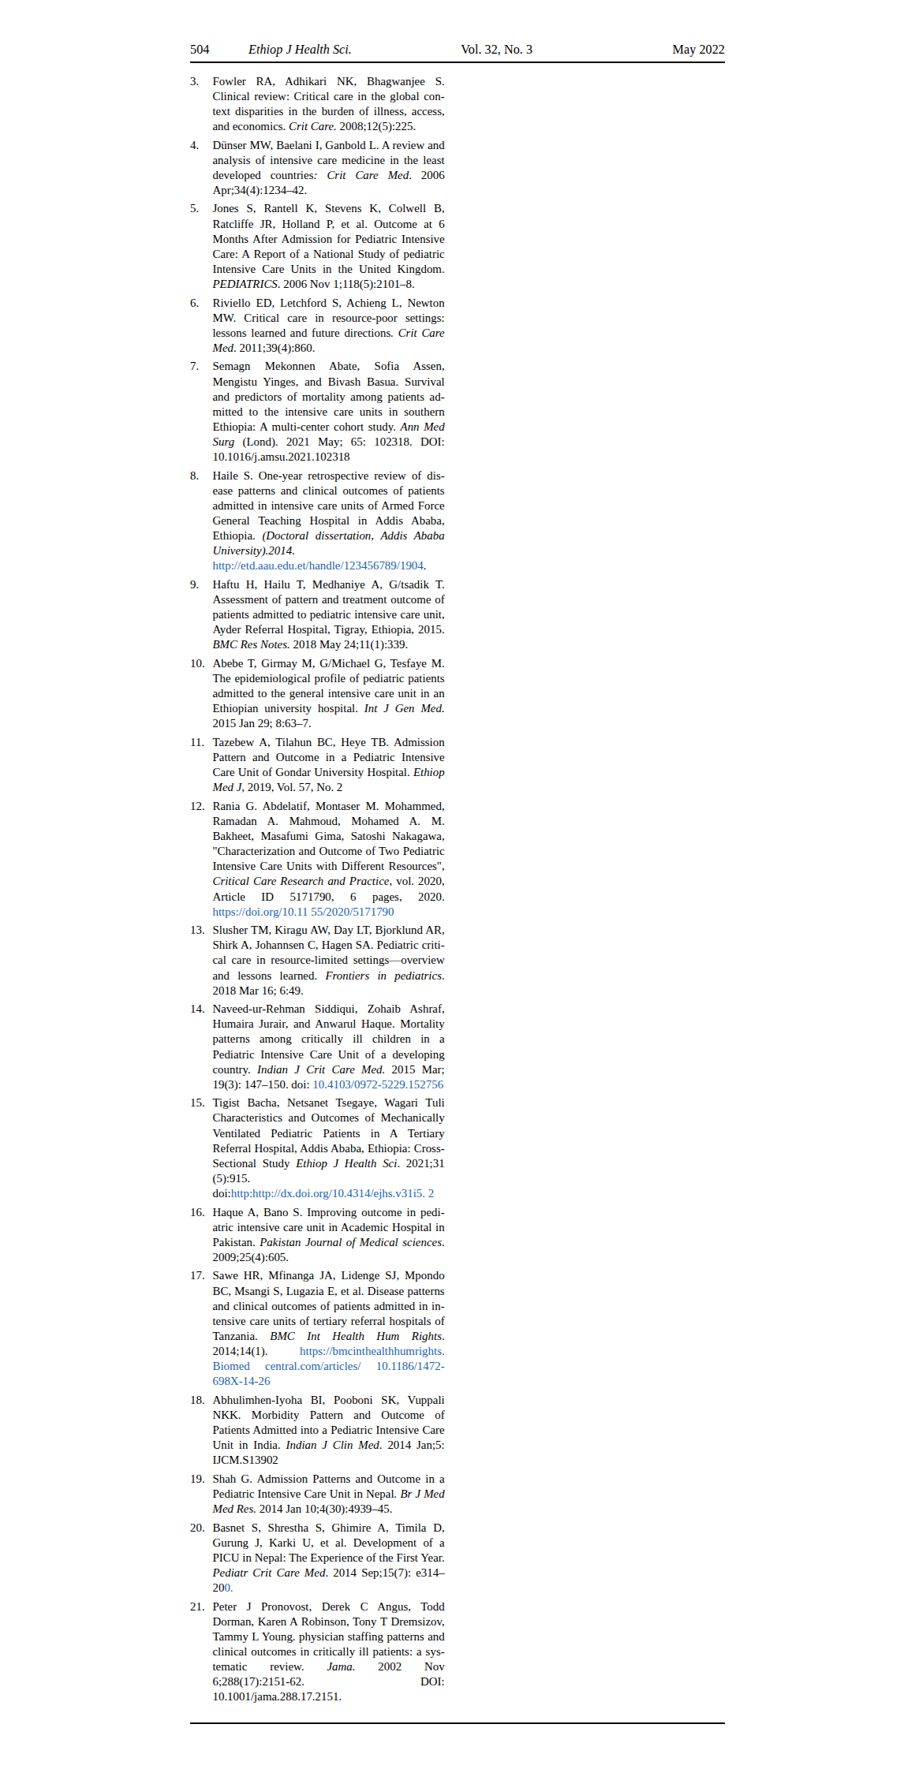504 Ethiop J Health Sci. Vol. 32, No. 3 May 2022
Fowler RA, Adhikari NK, Bhagwanjee S. Clinical review: Critical care in the global context disparities in the burden of illness, access, and economics. Crit Care. 2008;12(5):225.
Dünser MW, Baelani I, Ganbold L. A review and analysis of intensive care medicine in the least developed countries: Crit Care Med. 2006 Apr;34(4):1234–42.
Jones S, Rantell K, Stevens K, Colwell B, Ratcliffe JR, Holland P, et al. Outcome at 6 Months After Admission for Pediatric Intensive Care: A Report of a National Study of pediatric Intensive Care Units in the United Kingdom. PEDIATRICS. 2006 Nov 1;118(5):2101–8.
Riviello ED, Letchford S, Achieng L, Newton MW. Critical care in resource-poor settings: lessons learned and future directions. Crit Care Med. 2011;39(4):860.
Semagn Mekonnen Abate, Sofia Assen, Mengistu Yinges, and Bivash Basua. Survival and predictors of mortality among patients admitted to the intensive care units in southern Ethiopia: A multi-center cohort study. Ann Med Surg (Lond). 2021 May; 65: 102318. DOI: 10.1016/j.amsu.2021.102318
Haile S. One-year retrospective review of disease patterns and clinical outcomes of patients admitted in intensive care units of Armed Force General Teaching Hospital in Addis Ababa, Ethiopia. (Doctoral dissertation, Addis Ababa University).2014. http://etd.aau.edu.et/handle/123456789/1904.
Haftu H, Hailu T, Medhaniye A, G/tsadik T. Assessment of pattern and treatment outcome of patients admitted to pediatric intensive care unit, Ayder Referral Hospital, Tigray, Ethiopia, 2015. BMC Res Notes. 2018 May 24;11(1):339.
Abebe T, Girmay M, G/Michael G, Tesfaye M. The epidemiological profile of pediatric patients admitted to the general intensive care unit in an Ethiopian university hospital. Int J Gen Med. 2015 Jan 29; 8:63–7.
Tazebew A, Tilahun BC, Heye TB. Admission Pattern and Outcome in a Pediatric Intensive Care Unit of Gondar University Hospital. Ethiop Med J, 2019, Vol. 57, No. 2
Rania G. Abdelatif, Montaser M. Mohammed, Ramadan A. Mahmoud, Mohamed A. M. Bakheet, Masafumi Gima, Satoshi Nakagawa, "Characterization and Outcome of Two Pediatric Intensive Care Units with Different Resources", Critical Care Research and Practice, vol. 2020, Article ID 5171790, 6 pages, 2020. https://doi.org/10.11 55/2020/5171790
Slusher TM, Kiragu AW, Day LT, Bjorklund AR, Shirk A, Johannsen C, Hagen SA. Pediatric critical care in resource-limited settings—overview and lessons learned. Frontiers in pediatrics. 2018 Mar 16; 6:49.
Naveed-ur-Rehman Siddiqui, Zohaib Ashraf, Humaira Jurair, and Anwarul Haque. Mortality patterns among critically ill children in a Pediatric Intensive Care Unit of a developing country. Indian J Crit Care Med. 2015 Mar; 19(3): 147–150. doi: 10.4103/0972-5229.152756
Tigist Bacha, Netsanet Tsegaye, Wagari Tuli Characteristics and Outcomes of Mechanically Ventilated Pediatric Patients in A Tertiary Referral Hospital, Addis Ababa, Ethiopia: Cross-Sectional Study Ethiop J Health Sci. 2021;31 (5):915.
doi:http:http://dx.doi.org/10.4314/ejhs.v31i5. 2
Haque A, Bano S. Improving outcome in pediatric intensive care unit in Academic Hospital in Pakistan. Pakistan Journal of Medical sciences. 2009;25(4):605.
Sawe HR, Mfinanga JA, Lidenge SJ, Mpondo BC, Msangi S, Lugazia E, et al. Disease patterns and clinical outcomes of patients admitted in intensive care units of tertiary referral hospitals of Tanzania. BMC Int Health Hum Rights. 2014;14(1). https://bmcinthealthhumrights. Biomed central.com/articles/ 10.1186/1472-698X-14-26
Abhulimhen-Iyoha BI, Pooboni SK, Vuppali NKK. Morbidity Pattern and Outcome of Patients Admitted into a Pediatric Intensive Care Unit in India. Indian J Clin Med. 2014 Jan;5: IJCM.S13902
Shah G. Admission Patterns and Outcome in a Pediatric Intensive Care Unit in Nepal. Br J Med Med Res. 2014 Jan 10;4(30):4939–45.
Basnet S, Shrestha S, Ghimire A, Timila D, Gurung J, Karki U, et al. Development of a PICU in Nepal: The Experience of the First Year. Pediatr Crit Care Med. 2014 Sep;15(7): e314–200.
Peter J Pronovost, Derek C Angus, Todd Dorman, Karen A Robinson, Tony T Dremsizov, Tammy L Young. physician staffing patterns and clinical outcomes in critically ill patients: a systematic review. Jama. 2002 Nov 6;288(17):2151-62. DOI: 10.1001/jama.288.17.2151.